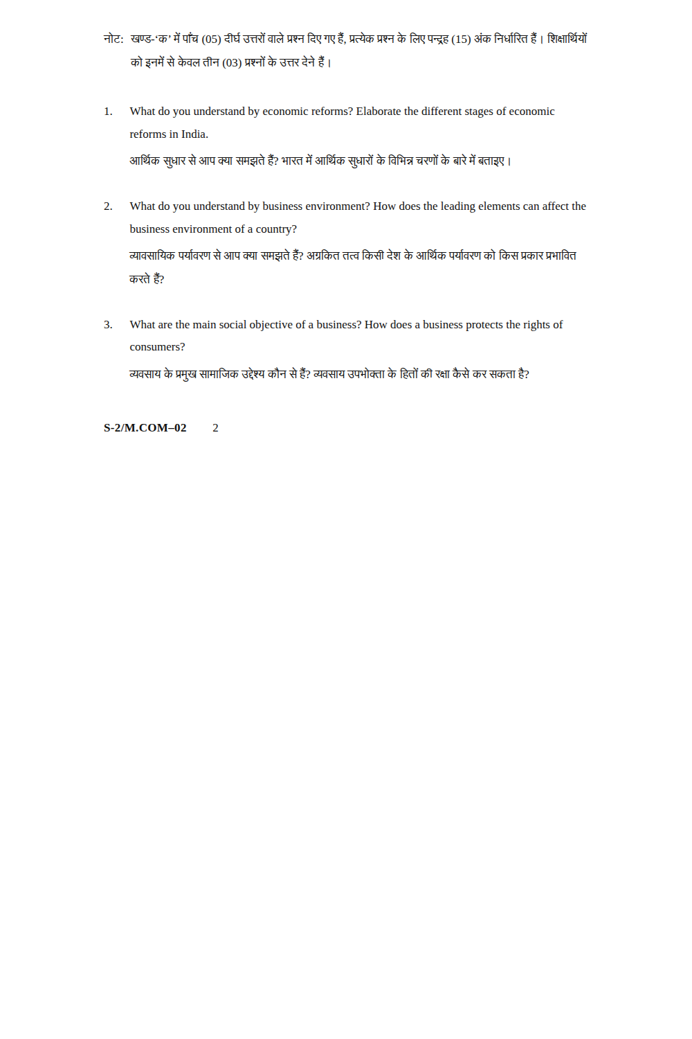नोट: खण्ड-‘क’ में पाँच (05) दीर्घ उत्तरों वाले प्रश्न दिए गए हैं, प्रत्येक प्रश्न के लिए पन्द्रह (15) अंक निर्धारित हैं। शिक्षार्थियों को इनमें से केवल तीन (03) प्रश्नों के उत्तर देने हैं।
What do you understand by economic reforms? Elaborate the different stages of economic reforms in India.
आर्थिक सुधार से आप क्या समझते हैं? भारत में आर्थिक सुधारों के विभिन्न चरणों के बारे में बताइए।
What do you understand by business environment? How does the leading elements can affect the business environment of a country?
व्यावसायिक पर्यावरण से आप क्या समझते हैं? अग्रकित तत्व किसी देश के आर्थिक पर्यावरण को किस प्रकार प्रभावित करते हैं?
What are the main social objective of a business? How does a business protects the rights of consumers?
व्यवसाय के प्रमुख सामाजिक उद्देश्य कौन से हैं? व्यवसाय उपभोक्ता के हितों की रक्षा कैसे कर सकता है?
S-2/M.COM–02 2